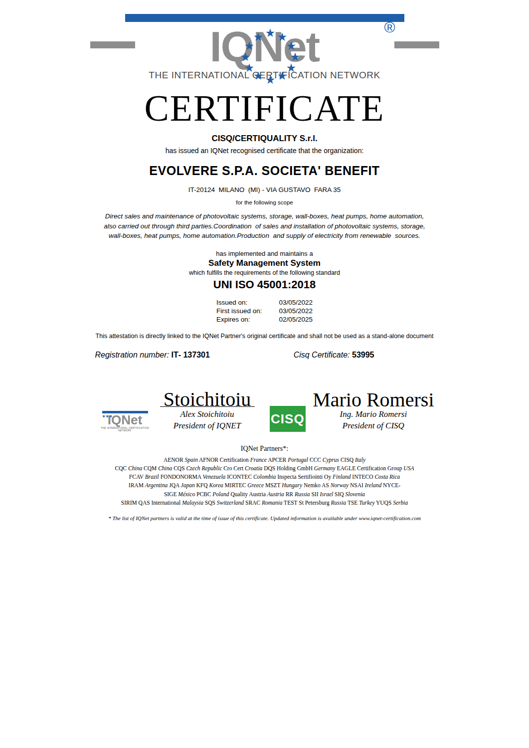® IQNet ★ ★ ★ ★ ★ ★ ★ ★ ★ ★ ★ ★
THE INTERNATIONAL CERTIFICATION NETWORK
CERTIFICATE
CISQ/CERTIQUALITY S.r.l.
has issued an IQNet recognised certificate that the organization:
EVOLVERE S.P.A. SOCIETA' BENEFIT
IT-20124 MILANO (MI) - VIA GUSTAVO FARA 35
for the following scope
Direct sales and maintenance of photovoltaic systems, storage, wall-boxes, heat pumps, home automation, also carried out through third parties.Coordination of sales and installation of photovoltaic systems, storage, wall‑boxes, heat pumps, home automation.Production and supply of electricity from renewable sources.
has implemented and maintains a
Safety Management System
which fulfills the requirements of the following standard
UNI ISO 45001:2018
| Issued on: | 03/05/2022 |
| First issued on: | 03/05/2022 |
| Expires on: | 02/05/2025 |
This attestation is directly linked to the IQNet Partner's original certificate and shall not be used as a stand‑alone document
Registration number: IT‑ 137301
Cisq Certificate: 53995
IQNet ★★★
THE INTERNATIONAL CERTIFICATION NETWORK
Stoichitoiu
Alex Stoichitoiu
President of IQNET
CISQ
Mario Romersi
Ing. Mario Romersi
President of CISQ
IQNet Partners*:
AENOR Spain AFNOR Certification France APCER Portugal CCC Cyprus CISQ Italy
CQC China CQM China CQS Czech Republic Cro Cert Croatia DQS Holding GmbH Germany EAGLE Certification Group USA
FCAV Brazil FONDONORMA Venezuela ICONTEC Colombia Inspecta Sertifiointi Oy Finland INTECO Costa Rica
IRAM Argentina JQA Japan KFQ Korea MIRTEC Greece MSZT Hungary Nemko AS Norway NSAI Ireland NYCE-
SIGE México PCBC Poland Quality Austria Austria RR Russia SII Israel SIQ Slovenia
SIRIM QAS International Malaysia SQS Switzerland SRAC Romania TEST St Petersburg Russia TSE Turkey YUQS Serbia
* The list of IQNet partners is valid at the time of issue of this certificate. Updated information is available under www.iqnet-certification.com